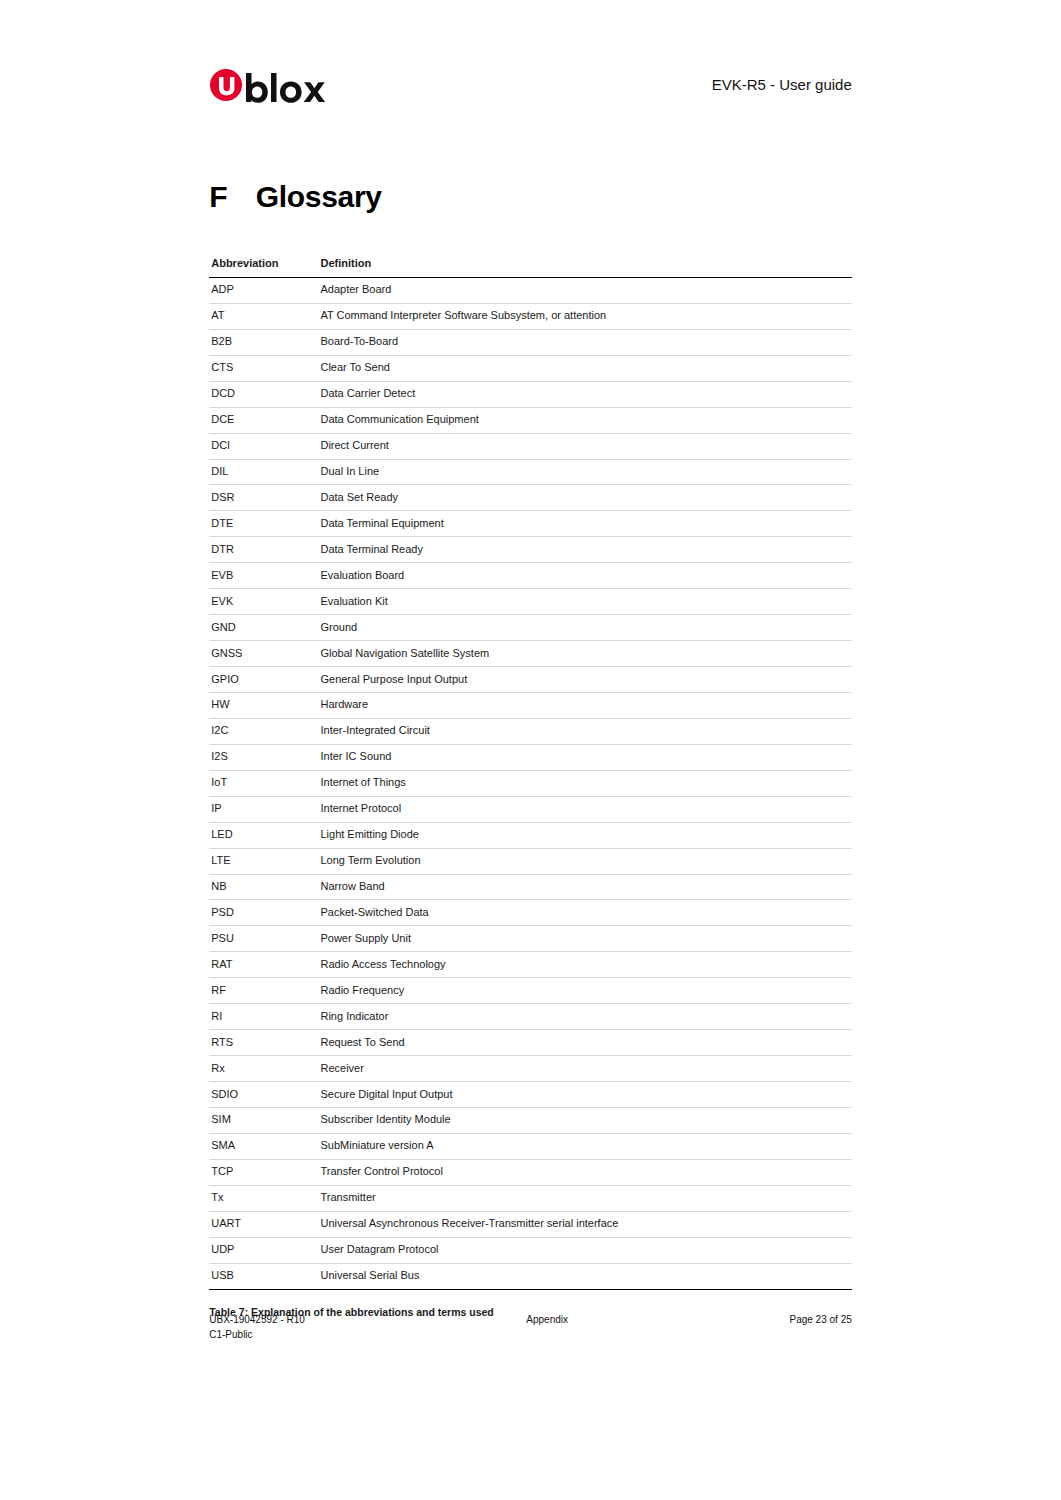EVK-R5 - User guide
FGlossary
| Abbreviation | Definition |
| --- | --- |
| ADP | Adapter Board |
| AT | AT Command Interpreter Software Subsystem, or attention |
| B2B | Board-To-Board |
| CTS | Clear To Send |
| DCD | Data Carrier Detect |
| DCE | Data Communication Equipment |
| DCI | Direct Current |
| DIL | Dual In Line |
| DSR | Data Set Ready |
| DTE | Data Terminal Equipment |
| DTR | Data Terminal Ready |
| EVB | Evaluation Board |
| EVK | Evaluation Kit |
| GND | Ground |
| GNSS | Global Navigation Satellite System |
| GPIO | General Purpose Input Output |
| HW | Hardware |
| I2C | Inter-Integrated Circuit |
| I2S | Inter IC Sound |
| IoT | Internet of Things |
| IP | Internet Protocol |
| LED | Light Emitting Diode |
| LTE | Long Term Evolution |
| NB | Narrow Band |
| PSD | Packet-Switched Data |
| PSU | Power Supply Unit |
| RAT | Radio Access Technology |
| RF | Radio Frequency |
| RI | Ring Indicator |
| RTS | Request To Send |
| Rx | Receiver |
| SDIO | Secure Digital Input Output |
| SIM | Subscriber Identity Module |
| SMA | SubMiniature version A |
| TCP | Transfer Control Protocol |
| Tx | Transmitter |
| UART | Universal Asynchronous Receiver-Transmitter serial interface |
| UDP | User Datagram Protocol |
| USB | Universal Serial Bus |
Table 7: Explanation of the abbreviations and terms used
UBX-19042592 - R10
Appendix
Page 23 of 25
C1-Public